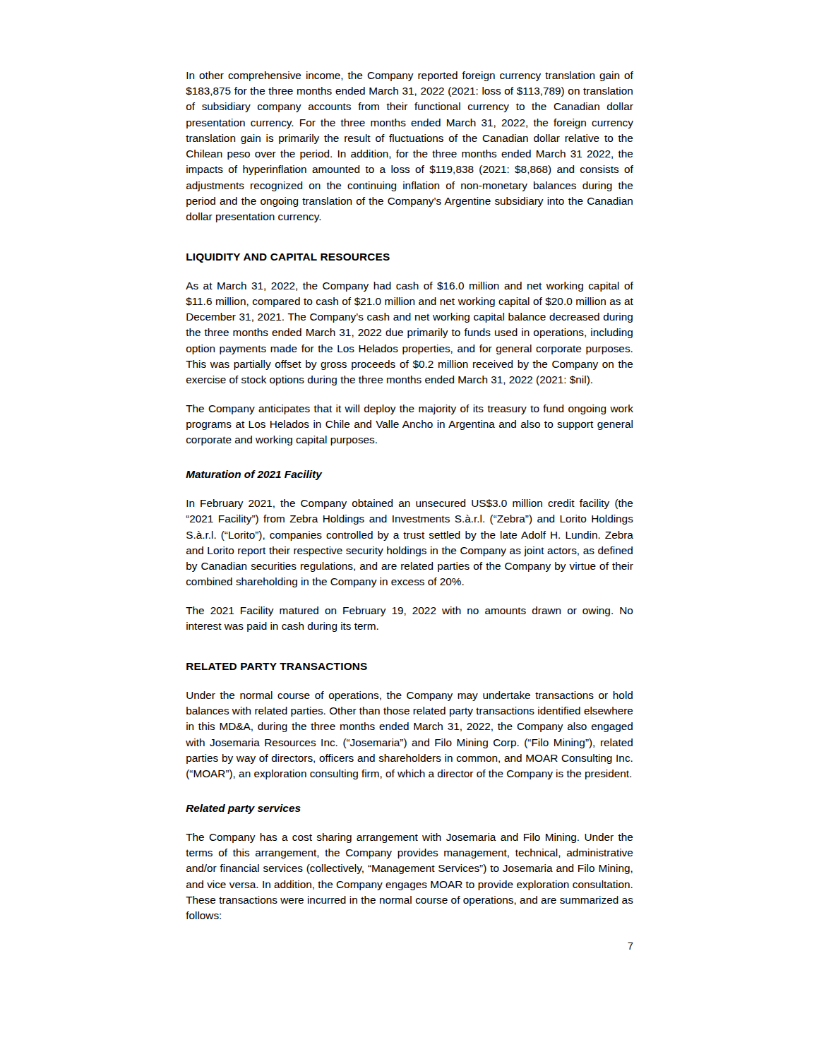In other comprehensive income, the Company reported foreign currency translation gain of $183,875 for the three months ended March 31, 2022 (2021: loss of $113,789) on translation of subsidiary company accounts from their functional currency to the Canadian dollar presentation currency. For the three months ended March 31, 2022, the foreign currency translation gain is primarily the result of fluctuations of the Canadian dollar relative to the Chilean peso over the period. In addition, for the three months ended March 31 2022, the impacts of hyperinflation amounted to a loss of $119,838 (2021: $8,868) and consists of adjustments recognized on the continuing inflation of non-monetary balances during the period and the ongoing translation of the Company’s Argentine subsidiary into the Canadian dollar presentation currency.
Liquidity and Capital Resources
As at March 31, 2022, the Company had cash of $16.0 million and net working capital of $11.6 million, compared to cash of $21.0 million and net working capital of $20.0 million as at December 31, 2021. The Company’s cash and net working capital balance decreased during the three months ended March 31, 2022 due primarily to funds used in operations, including option payments made for the Los Helados properties, and for general corporate purposes. This was partially offset by gross proceeds of $0.2 million received by the Company on the exercise of stock options during the three months ended March 31, 2022 (2021: $nil).
The Company anticipates that it will deploy the majority of its treasury to fund ongoing work programs at Los Helados in Chile and Valle Ancho in Argentina and also to support general corporate and working capital purposes.
Maturation of 2021 Facility
In February 2021, the Company obtained an unsecured US$3.0 million credit facility (the “2021 Facility”) from Zebra Holdings and Investments S.à.r.l. (“Zebra”) and Lorito Holdings S.à.r.l. (“Lorito”), companies controlled by a trust settled by the late Adolf H. Lundin. Zebra and Lorito report their respective security holdings in the Company as joint actors, as defined by Canadian securities regulations, and are related parties of the Company by virtue of their combined shareholding in the Company in excess of 20%.
The 2021 Facility matured on February 19, 2022 with no amounts drawn or owing. No interest was paid in cash during its term.
Related Party Transactions
Under the normal course of operations, the Company may undertake transactions or hold balances with related parties. Other than those related party transactions identified elsewhere in this MD&A, during the three months ended March 31, 2022, the Company also engaged with Josemaria Resources Inc. (“Josemaria”) and Filo Mining Corp. (“Filo Mining”), related parties by way of directors, officers and shareholders in common, and MOAR Consulting Inc. (“MOAR”), an exploration consulting firm, of which a director of the Company is the president.
Related party services
The Company has a cost sharing arrangement with Josemaria and Filo Mining. Under the terms of this arrangement, the Company provides management, technical, administrative and/or financial services (collectively, “Management Services”) to Josemaria and Filo Mining, and vice versa. In addition, the Company engages MOAR to provide exploration consultation. These transactions were incurred in the normal course of operations, and are summarized as follows:
7